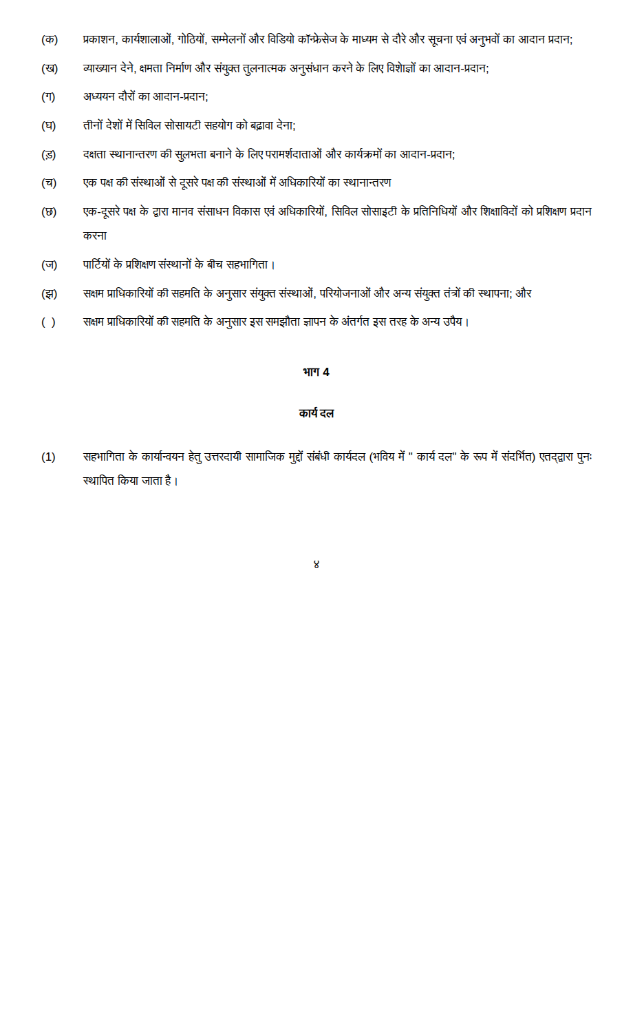(क) प्रकाशन, कार्यशालाओं, गोठियों, सम्मेलनों और विडियो कॉन्फ्रेसेज के माध्यम से दौरे और सूचना एवं अनुभवों का आदान प्रदान;
(ख) व्याख्यान देने, क्षमता निर्माण और संयुक्त तुलनात्मक अनुसंधान करने के लिए विशेाज्ञों का आदान-प्रदान;
(ग) अध्ययन दौरों का आदान-प्रदान;
(घ) तीनों देशों में सिविल सोसायटी सहयोग को बढ़ावा देना;
(ड़) दक्षता स्थानान्तरण की सुलभता बनाने के लिए परामर्शदाताओं और कार्यक्रमों का आदान-प्रदान;
(च) एक पक्ष की संस्थाओं से दूसरे पक्ष की संस्थाओं में अधिकारियों का स्थानान्तरण
(छ) एक-दूसरे पक्ष के द्वारा मानव संसाधन विकास एवं अधिकारियों, सिविल सोसाइटी के प्रतिनिधियों और शिक्षाविदों को प्रशिक्षण प्रदान करना
(ज) पार्टियों के प्रशिक्षण संस्थानों के बीच सहभागिता।
(झ) सक्षम प्राधिकारियों की सहमति के अनुसार संयुक्त संस्थाओं, परियोजनाओं और अन्य संयुक्त तंत्रों की स्थापना; और
( ) सक्षम प्राधिकारियों की सहमति के अनुसार इस समझौता ज्ञापन के अंतर्गत इस तरह के अन्य उपैय।
भाग 4
कार्य दल
(1) सहभागिता के कार्यान्वयन हेतु उत्तरदायी सामाजिक मुद्दों संबंधी कार्यदल (भविय में " कार्य दल" के रूप में संदर्भित) एतद्द्वारा पुनः स्थापित किया जाता है।
४